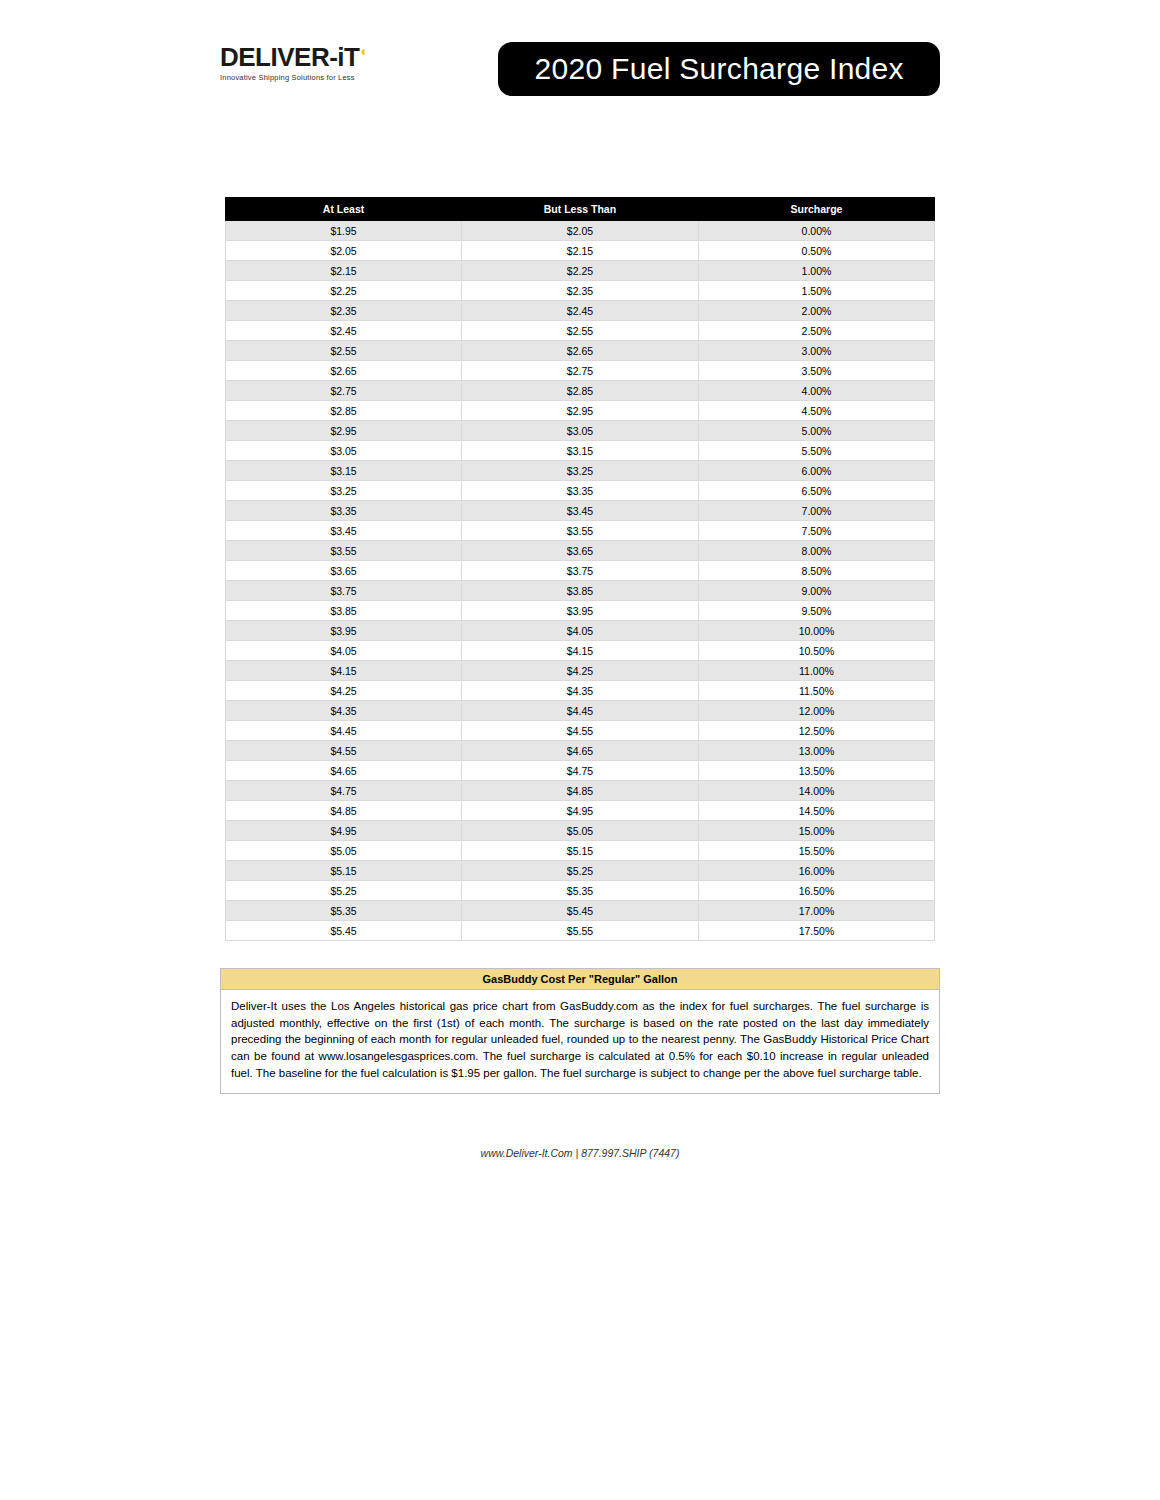DELIVER-iT◐
Innovative Shipping Solutions for Less
2020 Fuel Surcharge Index
| At Least | But Less Than | Surcharge |
| --- | --- | --- |
| $1.95 | $2.05 | 0.00% |
| $2.05 | $2.15 | 0.50% |
| $2.15 | $2.25 | 1.00% |
| $2.25 | $2.35 | 1.50% |
| $2.35 | $2.45 | 2.00% |
| $2.45 | $2.55 | 2.50% |
| $2.55 | $2.65 | 3.00% |
| $2.65 | $2.75 | 3.50% |
| $2.75 | $2.85 | 4.00% |
| $2.85 | $2.95 | 4.50% |
| $2.95 | $3.05 | 5.00% |
| $3.05 | $3.15 | 5.50% |
| $3.15 | $3.25 | 6.00% |
| $3.25 | $3.35 | 6.50% |
| $3.35 | $3.45 | 7.00% |
| $3.45 | $3.55 | 7.50% |
| $3.55 | $3.65 | 8.00% |
| $3.65 | $3.75 | 8.50% |
| $3.75 | $3.85 | 9.00% |
| $3.85 | $3.95 | 9.50% |
| $3.95 | $4.05 | 10.00% |
| $4.05 | $4.15 | 10.50% |
| $4.15 | $4.25 | 11.00% |
| $4.25 | $4.35 | 11.50% |
| $4.35 | $4.45 | 12.00% |
| $4.45 | $4.55 | 12.50% |
| $4.55 | $4.65 | 13.00% |
| $4.65 | $4.75 | 13.50% |
| $4.75 | $4.85 | 14.00% |
| $4.85 | $4.95 | 14.50% |
| $4.95 | $5.05 | 15.00% |
| $5.05 | $5.15 | 15.50% |
| $5.15 | $5.25 | 16.00% |
| $5.25 | $5.35 | 16.50% |
| $5.35 | $5.45 | 17.00% |
| $5.45 | $5.55 | 17.50% |
GasBuddy Cost Per "Regular" Gallon
Deliver-It uses the Los Angeles historical gas price chart from GasBuddy.com as the index for fuel surcharges. The fuel surcharge is adjusted monthly, effective on the first (1st) of each month. The surcharge is based on the rate posted on the last day immediately preceding the beginning of each month for regular unleaded fuel, rounded up to the nearest penny. The GasBuddy Historical Price Chart can be found at www.losangelesgasprices.com. The fuel surcharge is calculated at 0.5% for each $0.10 increase in regular unleaded fuel. The baseline for the fuel calculation is $1.95 per gallon. The fuel surcharge is subject to change per the above fuel surcharge table.
www.Deliver-It.Com | 877.997.SHIP (7447)